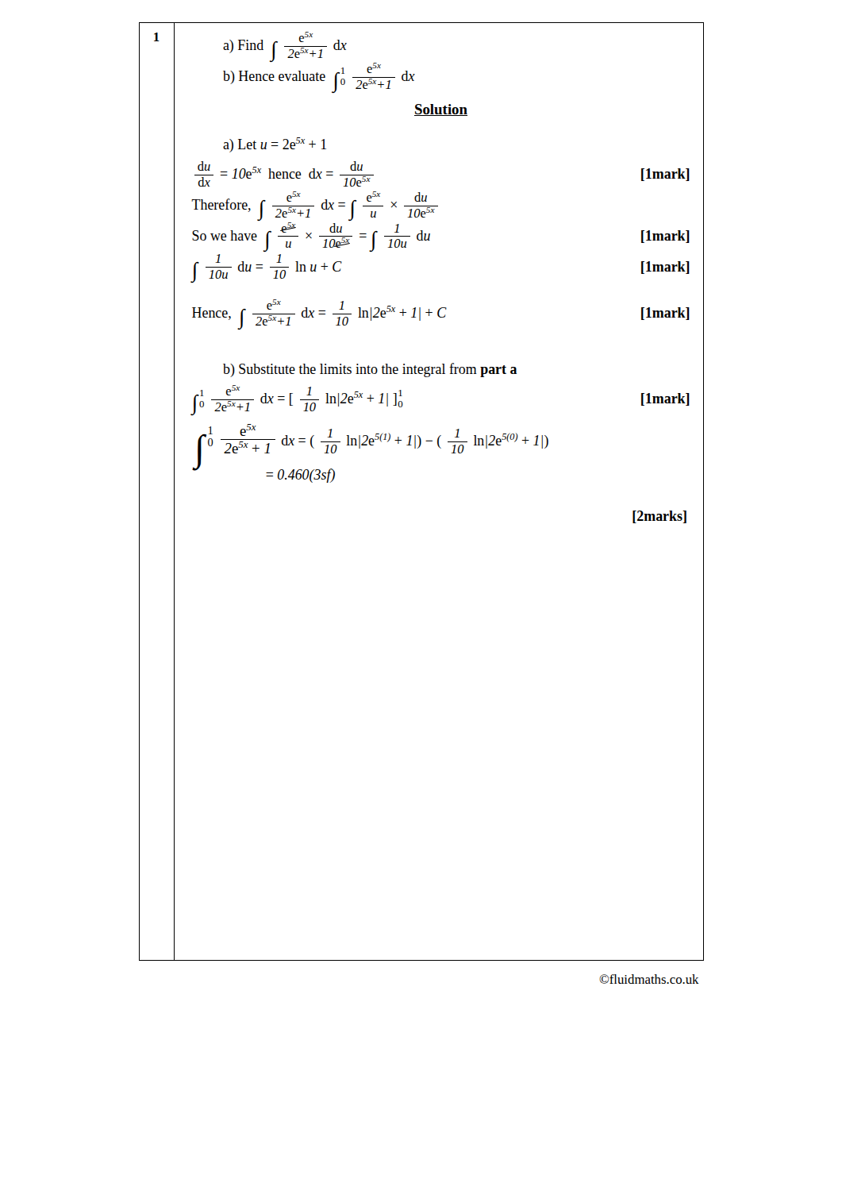1
a) Find ∫ e5x 2e5x+1 dx
b) Hence evaluate ∫10 e5x 2e5x+1 dx
Solution
a) Let u = 2e5x + 1
du dx = 10e5x hence dx = du 10e5x
[1mark]
Therefore, ∫ e5x 2e5x+1 dx = ∫ e5x u × du 10e5x
So we have ∫ e5x u × du 10e5x = ∫ 1 10u du
[1mark]
∫ 1 10u du = 1 10 ln u + C
[1mark]
Hence, ∫ e5x 2e5x+1 dx = 1 10 ln|2e5x + 1| + C
[1mark]
b) Substitute the limits into the integral from part a
∫10 e5x 2e5x+1 dx = [ 1 10 ln|2e5x + 1| ] 10
[1mark]
∫10 e5x 2e5x + 1 dx = ( 1 10 ln|2e5(1) + 1|) − ( 1 10 ln|2e5(0) + 1|)
= 0.460(3sf)
[2marks]
©fluidmaths.co.uk